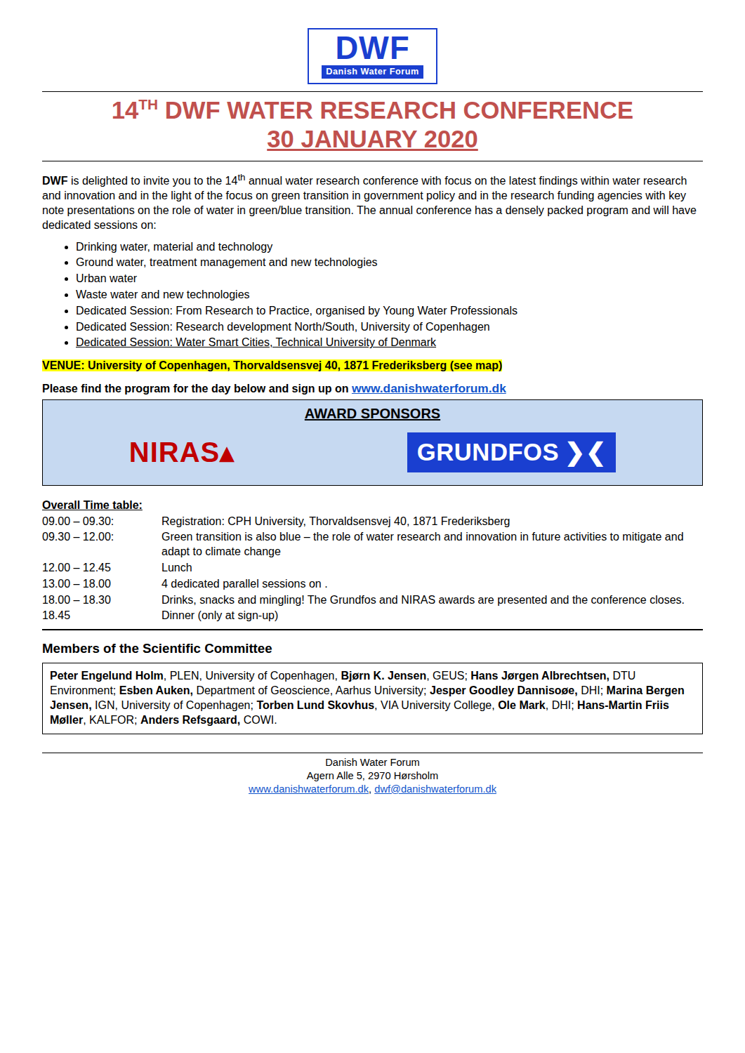DWF
Danish Water Forum
14TH DWF WATER RESEARCH CONFERENCE 30 JANUARY 2020
DWF is delighted to invite you to the 14th annual water research conference with focus on the latest findings within water research and innovation and in the light of the focus on green transition in government policy and in the research funding agencies with key note presentations on the role of water in green/blue transition. The annual conference has a densely packed program and will have dedicated sessions on:
Drinking water, material and technology
Ground water, treatment management and new technologies
Urban water
Waste water and new technologies
Dedicated Session: From Research to Practice, organised by Young Water Professionals
Dedicated Session: Research development North/South, University of Copenhagen
Dedicated Session: Water Smart Cities, Technical University of Denmark
VENUE: University of Copenhagen, Thorvaldsensvej 40, 1871 Frederiksberg (see map)
Please find the program for the day below and sign up on www.danishwaterforum.dk
AWARD SPONSORS
NIRAS▴
GRUNDFOS ❯❮
Overall Time table:
| 09.00 – 09.30: | Registration: CPH University, Thorvaldsensvej 40, 1871 Frederiksberg |
| 09.30 – 12.00: | Green transition is also blue – the role of water research and innovation in future activities to mitigate and adapt to climate change |
| 12.00 – 12.45 | Lunch |
| 13.00 – 18.00 | 4 dedicated parallel sessions on . |
| 18.00 – 18.30 | Drinks, snacks and mingling! The Grundfos and NIRAS awards are presented and the conference closes. |
| 18.45 | Dinner (only at sign-up) |
Members of the Scientific Committee
Peter Engelund Holm, PLEN, University of Copenhagen, Bjørn K. Jensen, GEUS; Hans Jørgen Albrechtsen, DTU Environment; Esben Auken, Department of Geoscience, Aarhus University; Jesper Goodley Dannisoøe, DHI; Marina Bergen Jensen, IGN, University of Copenhagen; Torben Lund Skovhus, VIA University College, Ole Mark, DHI; Hans-Martin Friis Møller, KALFOR; Anders Refsgaard, COWI.
Danish Water Forum
Agern Alle 5, 2970 Hørsholm
www.danishwaterforum.dk, dwf@danishwaterforum.dk